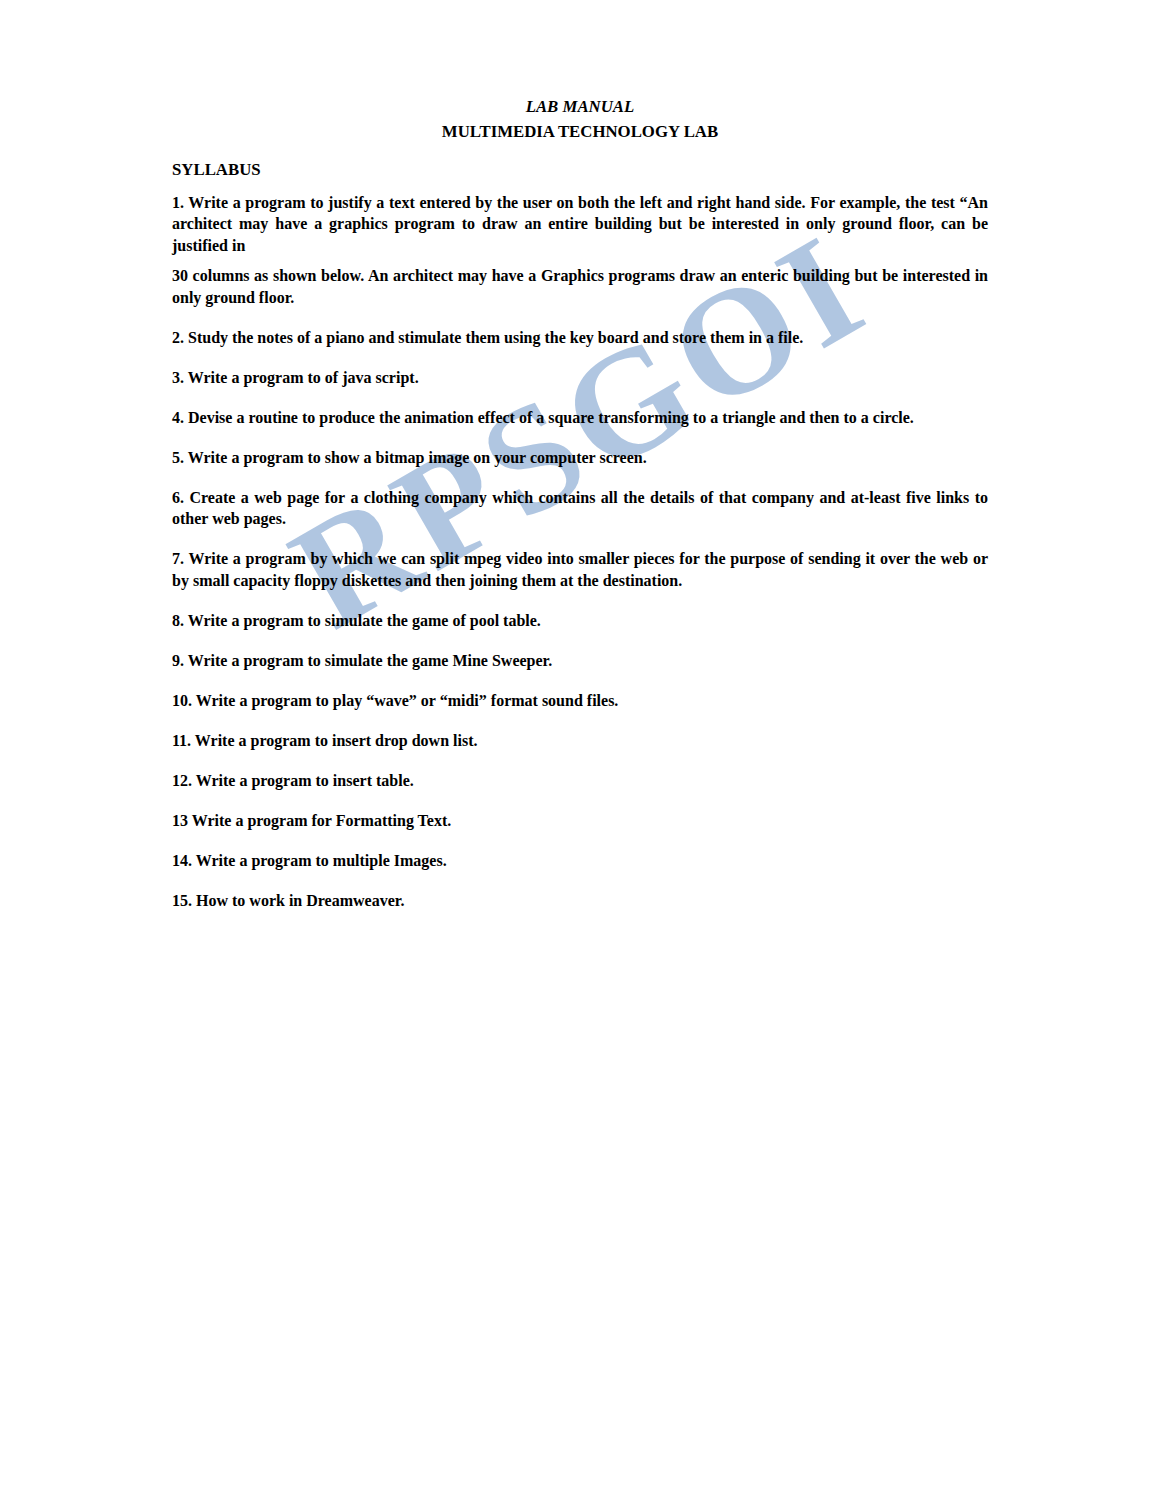RPSGOI
LAB MANUAL
MULTIMEDIA TECHNOLOGY LAB
SYLLABUS
1. Write a program to justify a text entered by the user on both the left and right hand side. For example, the test “An architect may have a graphics program to draw an entire building but be interested in only ground floor, can be justified in
30 columns as shown below. An architect may have a Graphics programs draw an enteric building but be interested in only ground floor.
2. Study the notes of a piano and stimulate them using the key board and store them in a file.
3. Write a program to of java script.
4. Devise a routine to produce the animation effect of a square transforming to a triangle and then to a circle.
5. Write a program to show a bitmap image on your computer screen.
6. Create a web page for a clothing company which contains all the details of that company and at-least five links to other web pages.
7. Write a program by which we can split mpeg video into smaller pieces for the purpose of sending it over the web or by small capacity floppy diskettes and then joining them at the destination.
8. Write a program to simulate the game of pool table.
9. Write a program to simulate the game Mine Sweeper.
10. Write a program to play “wave” or “midi” format sound files.
11. Write a program to insert drop down list.
12. Write a program to insert table.
13 Write a program for Formatting Text.
14. Write a program to multiple Images.
15. How to work in Dreamweaver.